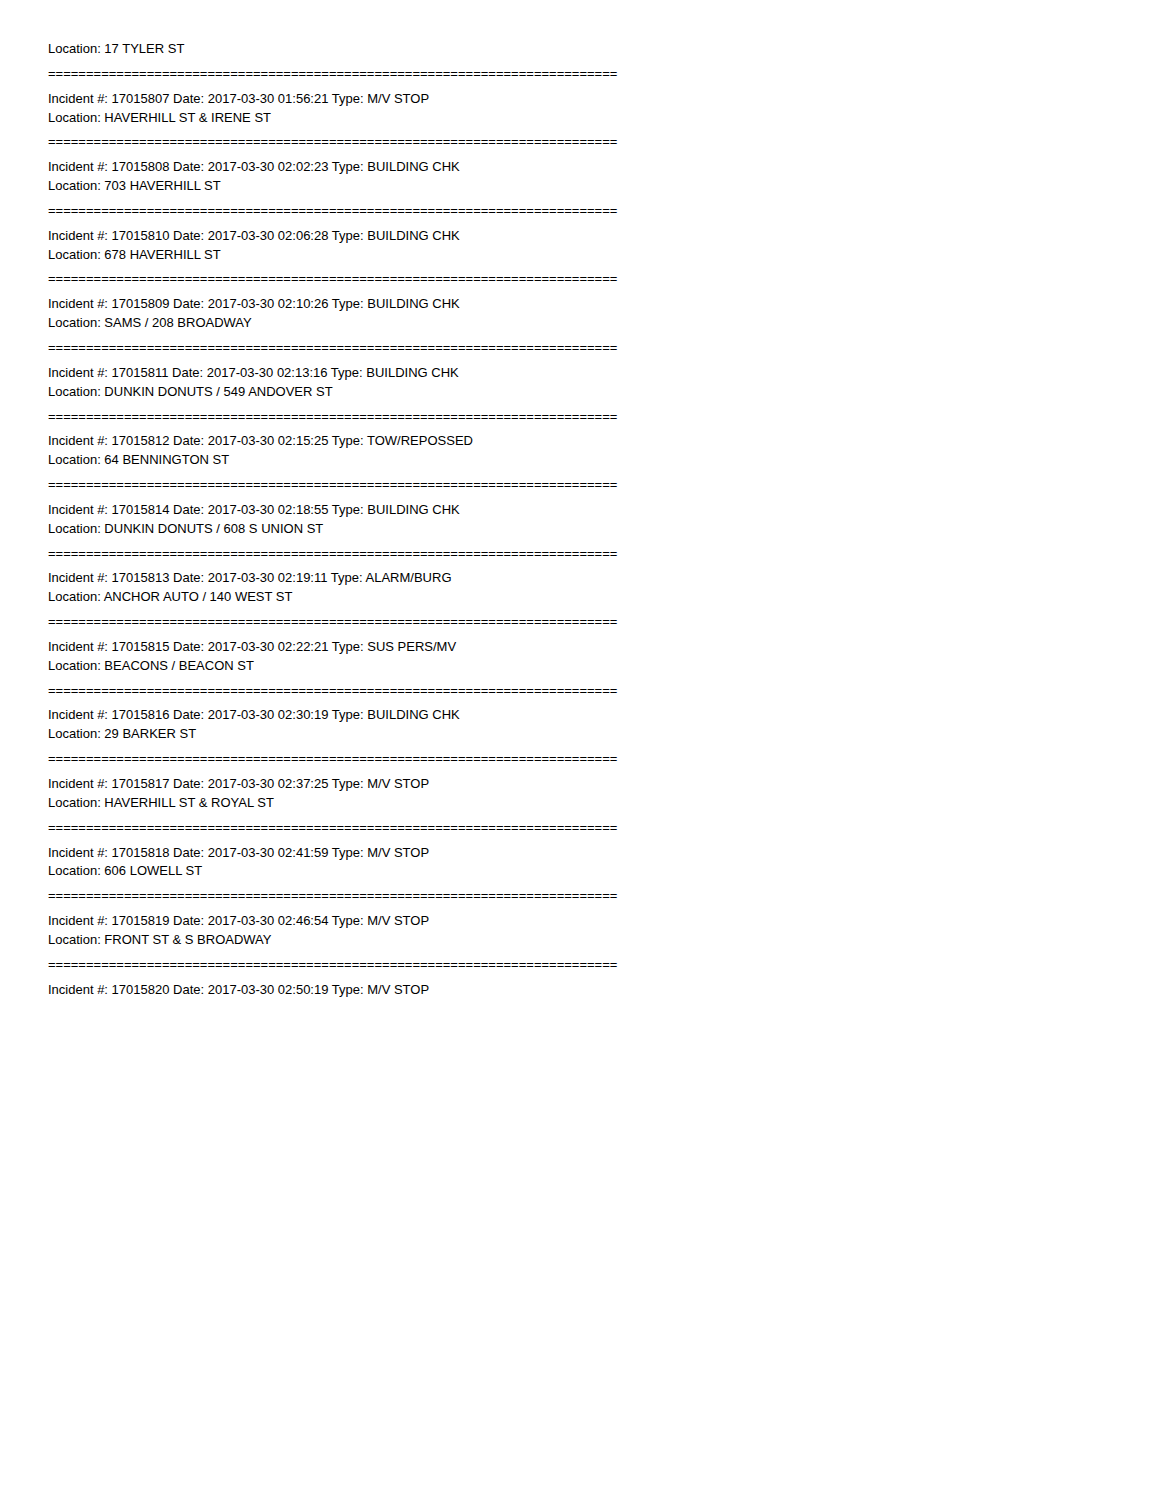Location: 17 TYLER ST
===========================================================================
Incident #: 17015807 Date: 2017-03-30 01:56:21 Type: M/V STOP
Location: HAVERHILL ST & IRENE ST
===========================================================================
Incident #: 17015808 Date: 2017-03-30 02:02:23 Type: BUILDING CHK
Location: 703 HAVERHILL ST
===========================================================================
Incident #: 17015810 Date: 2017-03-30 02:06:28 Type: BUILDING CHK
Location: 678 HAVERHILL ST
===========================================================================
Incident #: 17015809 Date: 2017-03-30 02:10:26 Type: BUILDING CHK
Location: SAMS / 208 BROADWAY
===========================================================================
Incident #: 17015811 Date: 2017-03-30 02:13:16 Type: BUILDING CHK
Location: DUNKIN DONUTS / 549 ANDOVER ST
===========================================================================
Incident #: 17015812 Date: 2017-03-30 02:15:25 Type: TOW/REPOSSED
Location: 64 BENNINGTON ST
===========================================================================
Incident #: 17015814 Date: 2017-03-30 02:18:55 Type: BUILDING CHK
Location: DUNKIN DONUTS / 608 S UNION ST
===========================================================================
Incident #: 17015813 Date: 2017-03-30 02:19:11 Type: ALARM/BURG
Location: ANCHOR AUTO / 140 WEST ST
===========================================================================
Incident #: 17015815 Date: 2017-03-30 02:22:21 Type: SUS PERS/MV
Location: BEACONS / BEACON ST
===========================================================================
Incident #: 17015816 Date: 2017-03-30 02:30:19 Type: BUILDING CHK
Location: 29 BARKER ST
===========================================================================
Incident #: 17015817 Date: 2017-03-30 02:37:25 Type: M/V STOP
Location: HAVERHILL ST & ROYAL ST
===========================================================================
Incident #: 17015818 Date: 2017-03-30 02:41:59 Type: M/V STOP
Location: 606 LOWELL ST
===========================================================================
Incident #: 17015819 Date: 2017-03-30 02:46:54 Type: M/V STOP
Location: FRONT ST & S BROADWAY
===========================================================================
Incident #: 17015820 Date: 2017-03-30 02:50:19 Type: M/V STOP